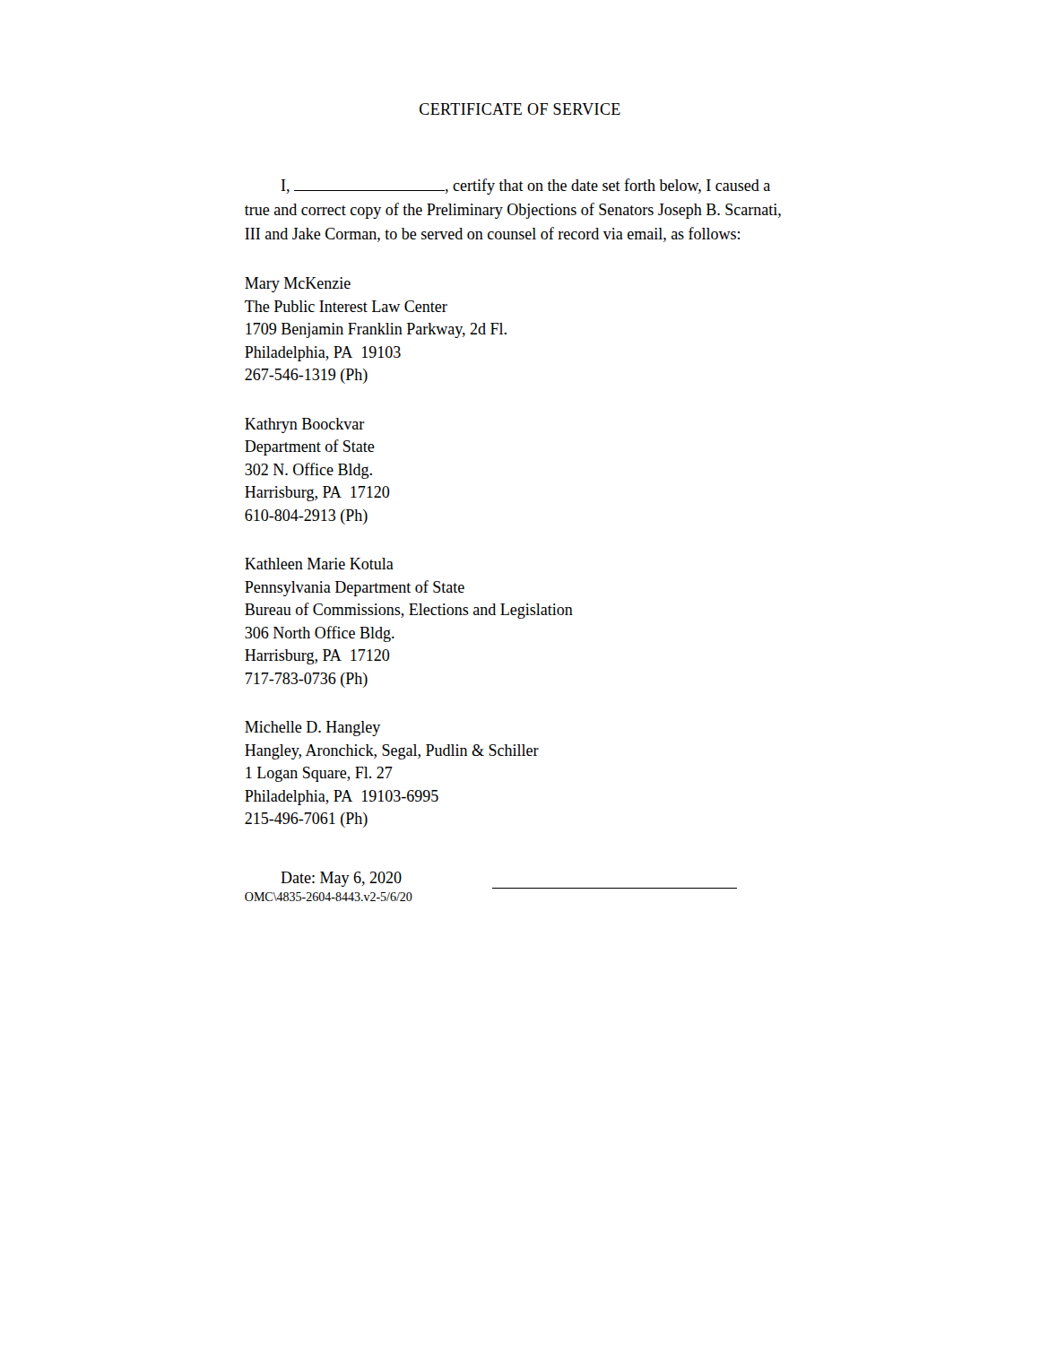CERTIFICATE OF SERVICE
I, , certify that on the date set forth below, I caused a true and correct copy of the Preliminary Objections of Senators Joseph B. Scarnati, III and Jake Corman, to be served on counsel of record via email, as follows:
Mary McKenzie
The Public Interest Law Center
1709 Benjamin Franklin Parkway, 2d Fl.
Philadelphia, PA 19103
267-546-1319 (Ph)
Kathryn Boockvar
Department of State
302 N. Office Bldg.
Harrisburg, PA 17120
610-804-2913 (Ph)
Kathleen Marie Kotula
Pennsylvania Department of State
Bureau of Commissions, Elections and Legislation
306 North Office Bldg.
Harrisburg, PA 17120
717-783-0736 (Ph)
Michelle D. Hangley
Hangley, Aronchick, Segal, Pudlin & Schiller
1 Logan Square, Fl. 27
Philadelphia, PA 19103-6995
215-496-7061 (Ph)
Date: May 6, 2020
OMC\4835-2604-8443.v2-5/6/20